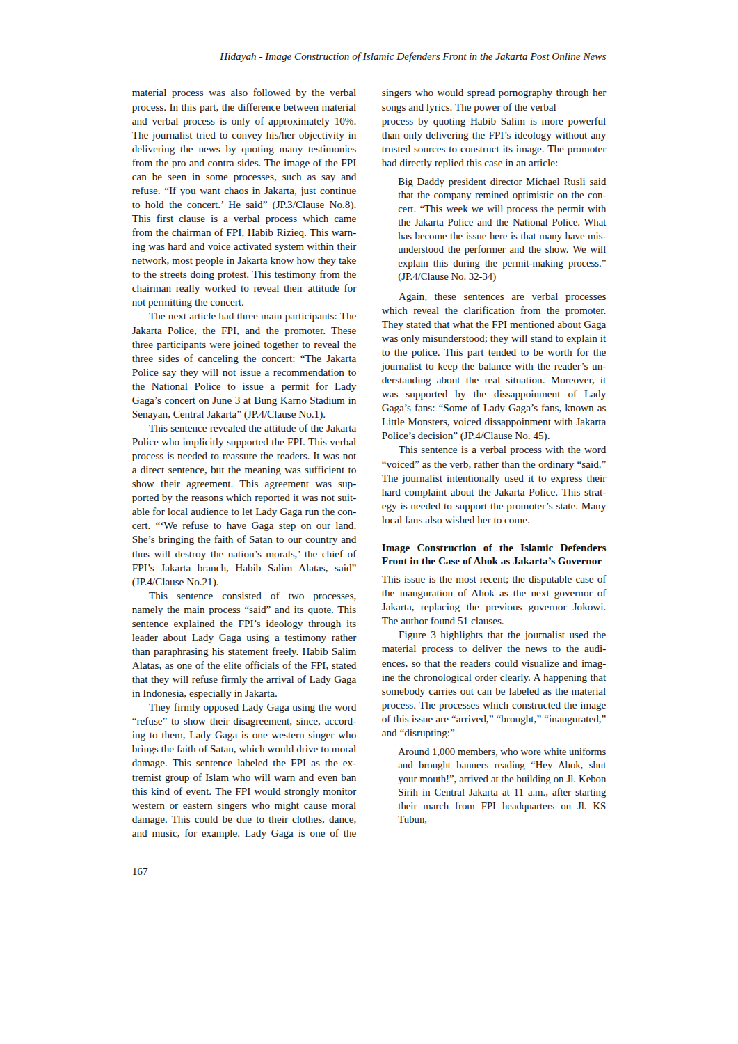Hidayah - Image Construction of Islamic Defenders Front in the Jakarta Post Online News
material process was also followed by the verbal process. In this part, the difference between material and verbal process is only of approximately 10%. The journalist tried to convey his/her objectivity in delivering the news by quoting many testimonies from the pro and contra sides. The image of the FPI can be seen in some processes, such as say and refuse. “If you want chaos in Jakarta, just continue to hold the concert.’ He said” (JP.3/Clause No.8). This first clause is a verbal process which came from the chairman of FPI, Habib Rizieq. This warning was hard and voice activated system within their network, most people in Jakarta know how they take to the streets doing protest. This testimony from the chairman really worked to reveal their attitude for not permitting the concert.
The next article had three main participants: The Jakarta Police, the FPI, and the promoter. These three participants were joined together to reveal the three sides of canceling the concert: “The Jakarta Police say they will not issue a recommendation to the National Police to issue a permit for Lady Gaga’s concert on June 3 at Bung Karno Stadium in Senayan, Central Jakarta” (JP.4/Clause No.1).
This sentence revealed the attitude of the Jakarta Police who implicitly supported the FPI. This verbal process is needed to reassure the readers. It was not a direct sentence, but the meaning was sufficient to show their agreement. This agreement was supported by the reasons which reported it was not suitable for local audience to let Lady Gaga run the concert. “‘We refuse to have Gaga step on our land. She’s bringing the faith of Satan to our country and thus will destroy the nation’s morals,’ the chief of FPI’s Jakarta branch, Habib Salim Alatas, said” (JP.4/Clause No.21).
This sentence consisted of two processes, namely the main process “said” and its quote. This sentence explained the FPI’s ideology through its leader about Lady Gaga using a testimony rather than paraphrasing his statement freely. Habib Salim Alatas, as one of the elite officials of the FPI, stated that they will refuse firmly the arrival of Lady Gaga in Indonesia, especially in Jakarta.
They firmly opposed Lady Gaga using the word “refuse” to show their disagreement, since, according to them, Lady Gaga is one western singer who brings the faith of Satan, which would drive to moral damage. This sentence labeled the FPI as the extremist group of Islam who will warn and even ban this kind of event. The FPI would strongly monitor western or eastern singers who might cause moral damage. This could be due to their clothes, dance, and music, for example. Lady Gaga is one of the singers who would spread pornography through her songs and lyrics. The power of the verbal
process by quoting Habib Salim is more powerful than only delivering the FPI’s ideology without any trusted sources to construct its image. The promoter had directly replied this case in an article:
Big Daddy president director Michael Rusli said that the company remined optimistic on the concert. “This week we will process the permit with the Jakarta Police and the National Police. What has become the issue here is that many have misunderstood the performer and the show. We will explain this during the permit-making process.” (JP.4/Clause No. 32-34)
Again, these sentences are verbal processes which reveal the clarification from the promoter. They stated that what the FPI mentioned about Gaga was only misunderstood; they will stand to explain it to the police. This part tended to be worth for the journalist to keep the balance with the reader’s understanding about the real situation. Moreover, it was supported by the dissappoinment of Lady Gaga’s fans: “Some of Lady Gaga’s fans, known as Little Monsters, voiced dissappoinment with Jakarta Police’s decision” (JP.4/Clause No. 45).
This sentence is a verbal process with the word “voiced” as the verb, rather than the ordinary “said.” The journalist intentionally used it to express their hard complaint about the Jakarta Police. This strategy is needed to support the promoter’s state. Many local fans also wished her to come.
Image Construction of the Islamic Defenders Front in the Case of Ahok as Jakarta’s Governor
This issue is the most recent; the disputable case of the inauguration of Ahok as the next governor of Jakarta, replacing the previous governor Jokowi. The author found 51 clauses.
Figure 3 highlights that the journalist used the material process to deliver the news to the audiences, so that the readers could visualize and imagine the chronological order clearly. A happening that somebody carries out can be labeled as the material process. The processes which constructed the image of this issue are “arrived,” “brought,” “inaugurated,” and “disrupting:”
Around 1,000 members, who wore white uniforms and brought banners reading “Hey Ahok, shut your mouth!”, arrived at the building on Jl. Kebon Sirih in Central Jakarta at 11 a.m., after starting their march from FPI headquarters on Jl. KS Tubun,
167